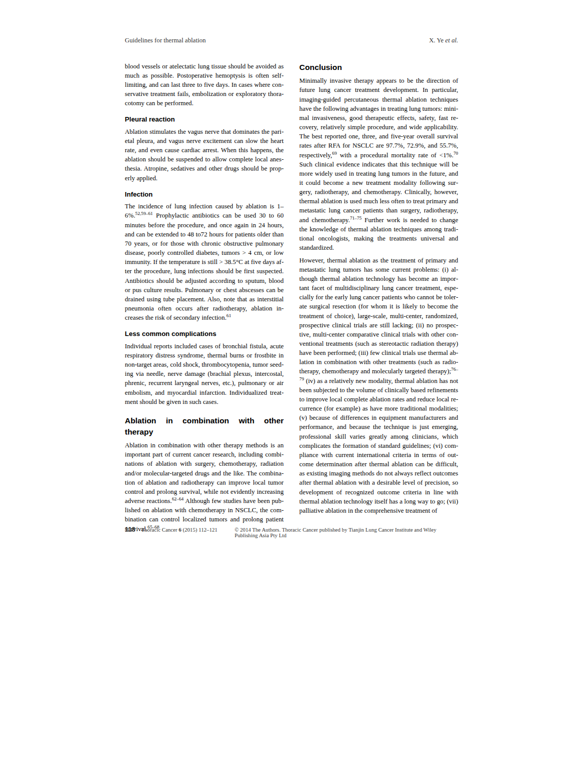Guidelines for thermal ablation
X. Ye et al.
blood vessels or atelectatic lung tissue should be avoided as much as possible. Postoperative hemoptysis is often self-limiting, and can last three to five days. In cases where conservative treatment fails, embolization or exploratory thoracotomy can be performed.
Pleural reaction
Ablation stimulates the vagus nerve that dominates the parietal pleura, and vagus nerve excitement can slow the heart rate, and even cause cardiac arrest. When this happens, the ablation should be suspended to allow complete local anesthesia. Atropine, sedatives and other drugs should be properly applied.
Infection
The incidence of lung infection caused by ablation is 1–6%.52,59–61 Prophylactic antibiotics can be used 30 to 60 minutes before the procedure, and once again in 24 hours, and can be extended to 48 to72 hours for patients older than 70 years, or for those with chronic obstructive pulmonary disease, poorly controlled diabetes, tumors > 4 cm, or low immunity. If the temperature is still > 38.5°C at five days after the procedure, lung infections should be first suspected. Antibiotics should be adjusted according to sputum, blood or pus culture results. Pulmonary or chest abscesses can be drained using tube placement. Also, note that as interstitial pneumonia often occurs after radiotherapy, ablation increases the risk of secondary infection.61
Less common complications
Individual reports included cases of bronchial fistula, acute respiratory distress syndrome, thermal burns or frostbite in non-target areas, cold shock, thrombocytopenia, tumor seeding via needle, nerve damage (brachial plexus, intercostal, phrenic, recurrent laryngeal nerves, etc.), pulmonary or air embolism, and myocardial infarction. Individualized treatment should be given in such cases.
Ablation in combination with other therapy
Ablation in combination with other therapy methods is an important part of current cancer research, including combinations of ablation with surgery, chemotherapy, radiation and/or molecular-targeted drugs and the like. The combination of ablation and radiotherapy can improve local tumor control and prolong survival, while not evidently increasing adverse reactions.62–64 Although few studies have been published on ablation with chemotherapy in NSCLC, the combination can control localized tumors and prolong patient survival.65–68
Conclusion
Minimally invasive therapy appears to be the direction of future lung cancer treatment development. In particular, imaging-guided percutaneous thermal ablation techniques have the following advantages in treating lung tumors: minimal invasiveness, good therapeutic effects, safety, fast recovery, relatively simple procedure, and wide applicability. The best reported one, three, and five-year overall survival rates after RFA for NSCLC are 97.7%, 72.9%, and 55.7%, respectively,69 with a procedural mortality rate of <1%.70 Such clinical evidence indicates that this technique will be more widely used in treating lung tumors in the future, and it could become a new treatment modality following surgery, radiotherapy, and chemotherapy. Clinically, however, thermal ablation is used much less often to treat primary and metastatic lung cancer patients than surgery, radiotherapy, and chemotherapy.71–75 Further work is needed to change the knowledge of thermal ablation techniques among traditional oncologists, making the treatments universal and standardized.
However, thermal ablation as the treatment of primary and metastatic lung tumors has some current problems: (i) although thermal ablation technology has become an important facet of multidisciplinary lung cancer treatment, especially for the early lung cancer patients who cannot be tolerate surgical resection (for whom it is likely to become the treatment of choice), large-scale, multi-center, randomized, prospective clinical trials are still lacking; (ii) no prospective, multi-center comparative clinical trials with other conventional treatments (such as stereotactic radiation therapy) have been performed; (iii) few clinical trials use thermal ablation in combination with other treatments (such as radiotherapy, chemotherapy and molecularly targeted therapy);76–79 (iv) as a relatively new modality, thermal ablation has not been subjected to the volume of clinically based refinements to improve local complete ablation rates and reduce local recurrence (for example) as have more traditional modalities; (v) because of differences in equipment manufacturers and performance, and because the technique is just emerging, professional skill varies greatly among clinicians, which complicates the formation of standard guidelines; (vi) compliance with current international criteria in terms of outcome determination after thermal ablation can be difficult, as existing imaging methods do not always reflect outcomes after thermal ablation with a desirable level of precision, so development of recognized outcome criteria in line with thermal ablation technology itself has a long way to go; (vii) palliative ablation in the comprehensive treatment of
118 Thoracic Cancer 6 (2015) 112–121 © 2014 The Authors. Thoracic Cancer published by Tianjin Lung Cancer Institute and Wiley Publishing Asia Pty Ltd